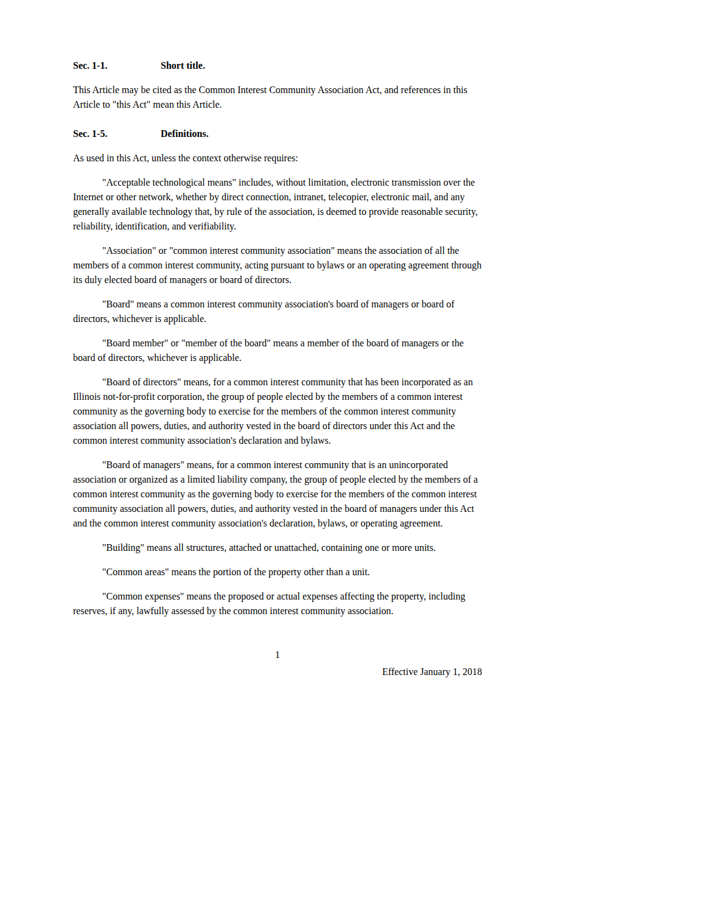Sec. 1-1. Short title.
This Article may be cited as the Common Interest Community Association Act, and references in this Article to "this Act" mean this Article.
Sec. 1-5. Definitions.
As used in this Act, unless the context otherwise requires:
"Acceptable technological means" includes, without limitation, electronic transmission over the Internet or other network, whether by direct connection, intranet, telecopier, electronic mail, and any generally available technology that, by rule of the association, is deemed to provide reasonable security, reliability, identification, and verifiability.
"Association" or "common interest community association" means the association of all the members of a common interest community, acting pursuant to bylaws or an operating agreement through its duly elected board of managers or board of directors.
"Board" means a common interest community association's board of managers or board of directors, whichever is applicable.
"Board member" or "member of the board" means a member of the board of managers or the board of directors, whichever is applicable.
"Board of directors" means, for a common interest community that has been incorporated as an Illinois not-for-profit corporation, the group of people elected by the members of a common interest community as the governing body to exercise for the members of the common interest community association all powers, duties, and authority vested in the board of directors under this Act and the common interest community association's declaration and bylaws.
"Board of managers" means, for a common interest community that is an unincorporated association or organized as a limited liability company, the group of people elected by the members of a common interest community as the governing body to exercise for the members of the common interest community association all powers, duties, and authority vested in the board of managers under this Act and the common interest community association's declaration, bylaws, or operating agreement.
"Building" means all structures, attached or unattached, containing one or more units.
"Common areas" means the portion of the property other than a unit.
"Common expenses" means the proposed or actual expenses affecting the property, including reserves, if any, lawfully assessed by the common interest community association.
1
Effective January 1, 2018